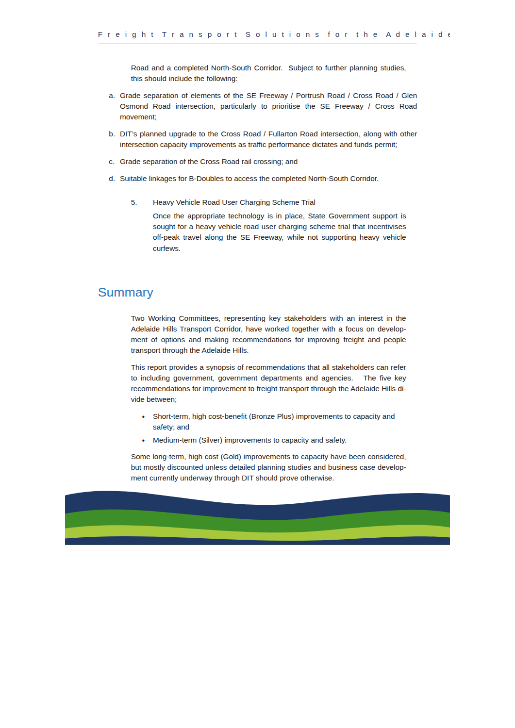F r e i g h t T r a n s p o r t S o l u t i o n s f o r t h e A d e l a i d e H i l l s P a g e | 23
Road and a completed North-South Corridor. Subject to further planning studies, this should include the following:
a.
Grade separation of elements of the SE Freeway / Portrush Road / Cross Road / Glen Osmond Road intersection, particularly to prioritise the SE Freeway / Cross Road movement;
b.
DIT’s planned upgrade to the Cross Road / Fullarton Road intersection, along with other intersection capacity improvements as traffic performance dictates and funds permit;
c.
Grade separation of the Cross Road rail crossing; and
d.
Suitable linkages for B-Doubles to access the completed North-South Corridor.
5.
Heavy Vehicle Road User Charging Scheme Trial
Once the appropriate technology is in place, State Government support is sought for a heavy vehicle road user charging scheme trial that incentivises off-peak travel along the SE Freeway, while not supporting heavy vehicle curfews.
Summary
Two Working Committees, representing key stakeholders with an interest in the Adelaide Hills Transport Corridor, have worked together with a focus on development of options and making recommendations for improving freight and people transport through the Adelaide Hills.
This report provides a synopsis of recommendations that all stakeholders can refer to including government, government departments and agencies. The five key recommendations for improvement to freight transport through the Adelaide Hills divide between;
Short-term, high cost-benefit (Bronze Plus) improvements to capacity and safety; and
Medium-term (Silver) improvements to capacity and safety.
Some long-term, high cost (Gold) improvements to capacity have been considered, but mostly discounted unless detailed planning studies and business case development currently underway through DIT should prove otherwise.